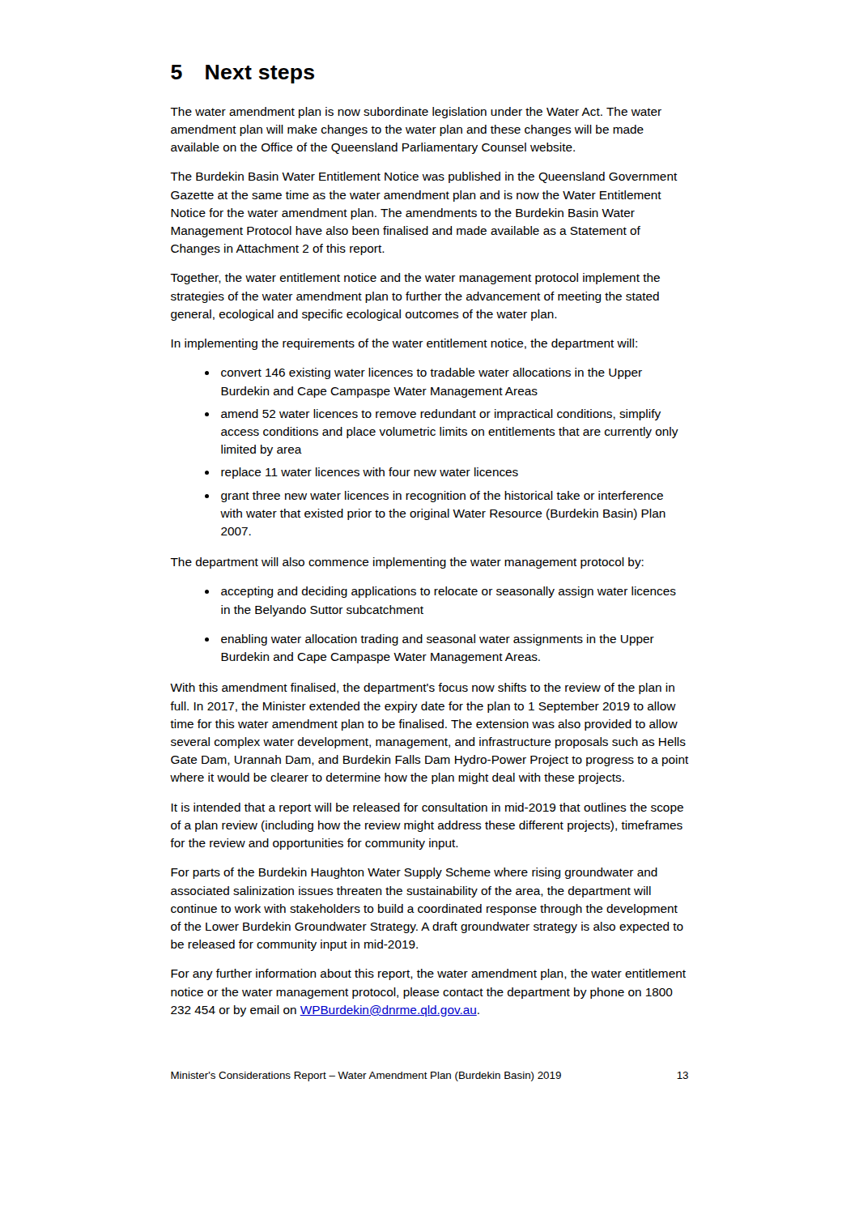5 Next steps
The water amendment plan is now subordinate legislation under the Water Act. The water amendment plan will make changes to the water plan and these changes will be made available on the Office of the Queensland Parliamentary Counsel website.
The Burdekin Basin Water Entitlement Notice was published in the Queensland Government Gazette at the same time as the water amendment plan and is now the Water Entitlement Notice for the water amendment plan. The amendments to the Burdekin Basin Water Management Protocol have also been finalised and made available as a Statement of Changes in Attachment 2 of this report.
Together, the water entitlement notice and the water management protocol implement the strategies of the water amendment plan to further the advancement of meeting the stated general, ecological and specific ecological outcomes of the water plan.
In implementing the requirements of the water entitlement notice, the department will:
convert 146 existing water licences to tradable water allocations in the Upper Burdekin and Cape Campaspe Water Management Areas
amend 52 water licences to remove redundant or impractical conditions, simplify access conditions and place volumetric limits on entitlements that are currently only limited by area
replace 11 water licences with four new water licences
grant three new water licences in recognition of the historical take or interference with water that existed prior to the original Water Resource (Burdekin Basin) Plan 2007.
The department will also commence implementing the water management protocol by:
accepting and deciding applications to relocate or seasonally assign water licences in the Belyando Suttor subcatchment
enabling water allocation trading and seasonal water assignments in the Upper Burdekin and Cape Campaspe Water Management Areas.
With this amendment finalised, the department's focus now shifts to the review of the plan in full. In 2017, the Minister extended the expiry date for the plan to 1 September 2019 to allow time for this water amendment plan to be finalised. The extension was also provided to allow several complex water development, management, and infrastructure proposals such as Hells Gate Dam, Urannah Dam, and Burdekin Falls Dam Hydro-Power Project to progress to a point where it would be clearer to determine how the plan might deal with these projects.
It is intended that a report will be released for consultation in mid-2019 that outlines the scope of a plan review (including how the review might address these different projects), timeframes for the review and opportunities for community input.
For parts of the Burdekin Haughton Water Supply Scheme where rising groundwater and associated salinization issues threaten the sustainability of the area, the department will continue to work with stakeholders to build a coordinated response through the development of the Lower Burdekin Groundwater Strategy. A draft groundwater strategy is also expected to be released for community input in mid-2019.
For any further information about this report, the water amendment plan, the water entitlement notice or the water management protocol, please contact the department by phone on 1800 232 454 or by email on WPBurdekin@dnrme.qld.gov.au.
Minister's Considerations Report – Water Amendment Plan (Burdekin Basin) 2019 13